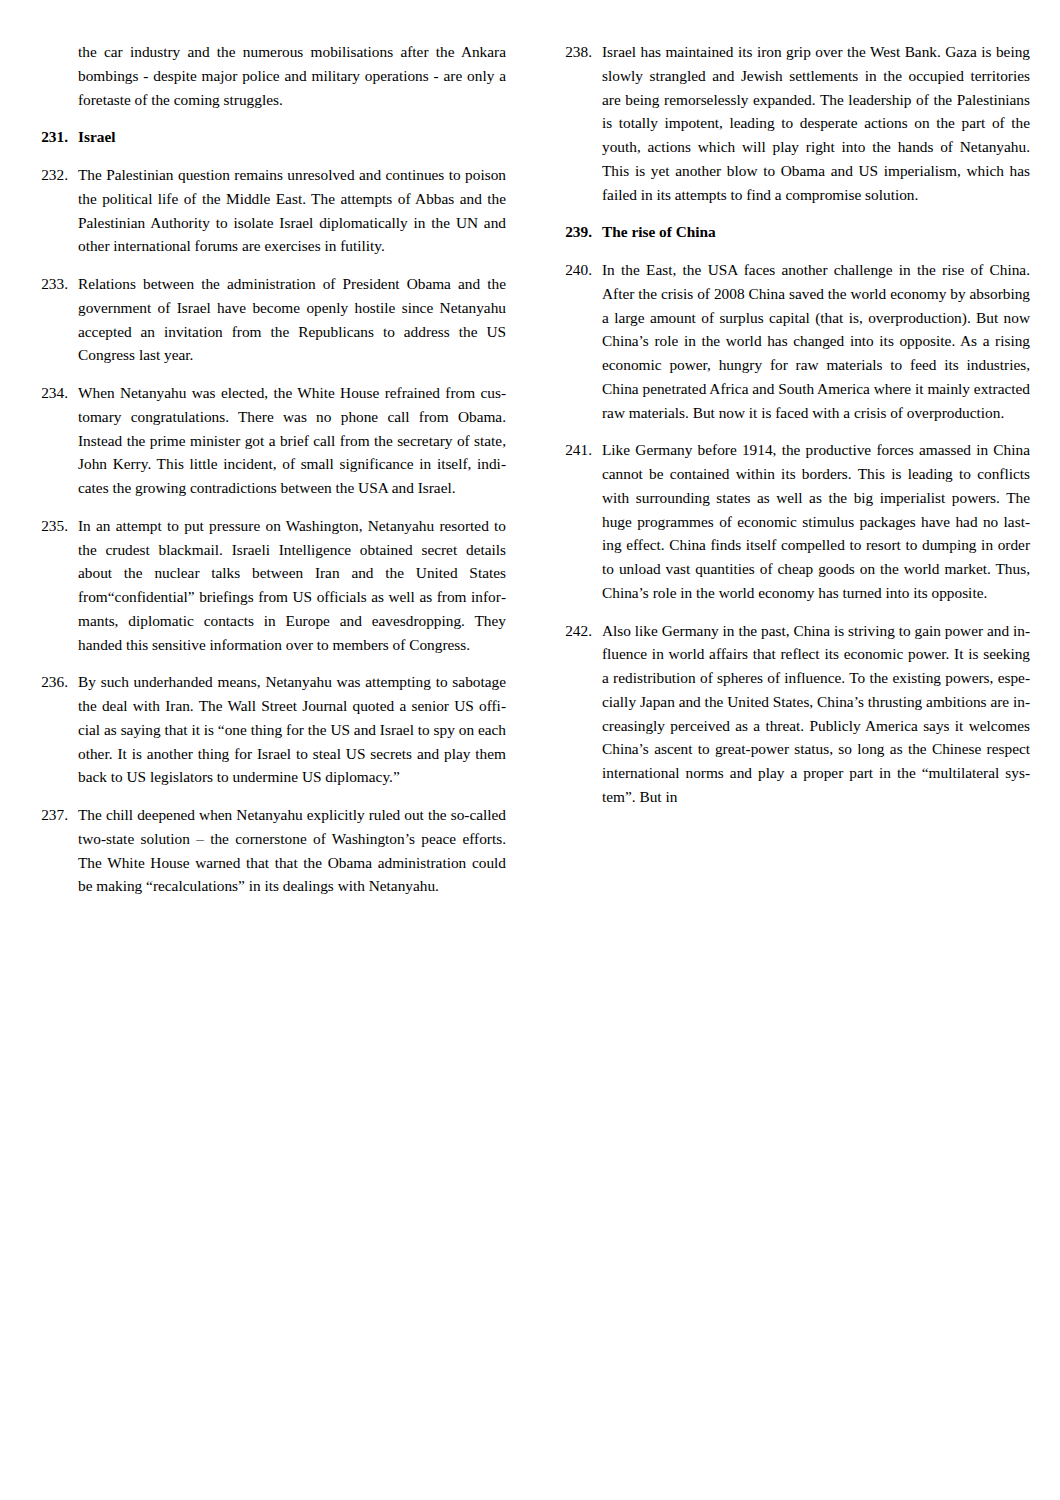the car industry and the numerous mobilisations after the Ankara bombings - despite major police and military operations - are only a foretaste of the coming struggles.
Israel
The Palestinian question remains unresolved and continues to poison the political life of the Middle East. The attempts of Abbas and the Palestinian Authority to isolate Israel diplomatically in the UN and other international forums are exercises in futility.
Relations between the administration of President Obama and the government of Israel have become openly hostile since Netanyahu accepted an invitation from the Republicans to address the US Congress last year.
When Netanyahu was elected, the White House refrained from customary congratulations. There was no phone call from Obama. Instead the prime minister got a brief call from the secretary of state, John Kerry. This little incident, of small significance in itself, indicates the growing contradictions between the USA and Israel.
In an attempt to put pressure on Washington, Netanyahu resorted to the crudest blackmail. Israeli Intelligence obtained secret details about the nuclear talks between Iran and the United States from“confidential” briefings from US officials as well as from informants, diplomatic contacts in Europe and eavesdropping. They handed this sensitive information over to members of Congress.
By such underhanded means, Netanyahu was attempting to sabotage the deal with Iran. The Wall Street Journal quoted a senior US official as saying that it is “one thing for the US and Israel to spy on each other. It is another thing for Israel to steal US secrets and play them back to US legislators to undermine US diplomacy.”
The chill deepened when Netanyahu explicitly ruled out the so-called two-state solution – the cornerstone of Washington’s peace efforts. The White House warned that that the Obama administration could be making “recalculations” in its dealings with Netanyahu.
Israel has maintained its iron grip over the West Bank. Gaza is being slowly strangled and Jewish settlements in the occupied territories are being remorselessly expanded. The leadership of the Palestinians is totally impotent, leading to desperate actions on the part of the youth, actions which will play right into the hands of Netanyahu. This is yet another blow to Obama and US imperialism, which has failed in its attempts to find a compromise solution.
The rise of China
In the East, the USA faces another challenge in the rise of China. After the crisis of 2008 China saved the world economy by absorbing a large amount of surplus capital (that is, overproduction). But now China’s role in the world has changed into its opposite. As a rising economic power, hungry for raw materials to feed its industries, China penetrated Africa and South America where it mainly extracted raw materials. But now it is faced with a crisis of overproduction.
Like Germany before 1914, the productive forces amassed in China cannot be contained within its borders. This is leading to conflicts with surrounding states as well as the big imperialist powers. The huge programmes of economic stimulus packages have had no lasting effect. China finds itself compelled to resort to dumping in order to unload vast quantities of cheap goods on the world market. Thus, China’s role in the world economy has turned into its opposite.
Also like Germany in the past, China is striving to gain power and influence in world affairs that reflect its economic power. It is seeking a redistribution of spheres of influence. To the existing powers, especially Japan and the United States, China’s thrusting ambitions are increasingly perceived as a threat. Publicly America says it welcomes China’s ascent to great-power status, so long as the Chinese respect international norms and play a proper part in the “multilateral system”. But in